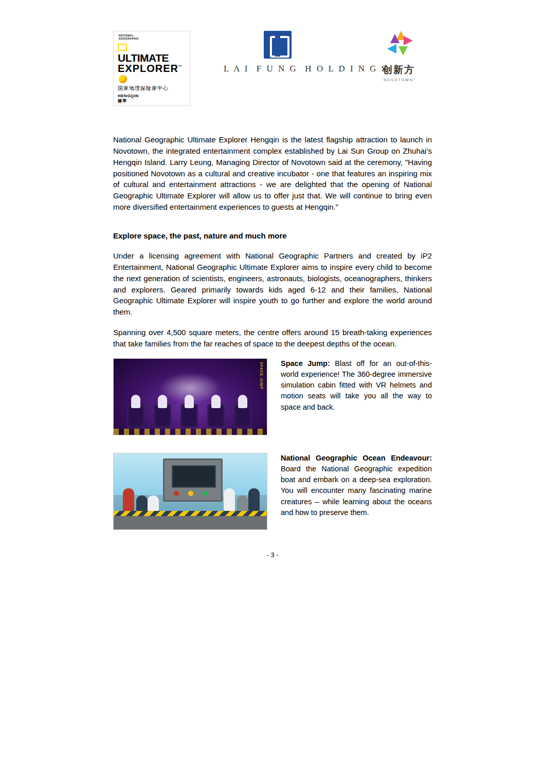NATIONAL
GEOGRAPHIC
ULTIMATE EXPLORER™
国家地理探险家中心
HENGQIN
横琴
L A I F U N G H O L D I N G S
创新方
NOVOTOWN
National Geographic Ultimate Explorer Hengqin is the latest flagship attraction to launch in Novotown, the integrated entertainment complex established by Lai Sun Group on Zhuhai’s Hengqin Island. Larry Leung, Managing Director of Novotown said at the ceremony, "Having positioned Novotown as a cultural and creative incubator - one that features an inspiring mix of cultural and entertainment attractions - we are delighted that the opening of National Geographic Ultimate Explorer will allow us to offer just that. We will continue to bring even more diversified entertainment experiences to guests at Hengqin.”
Explore space, the past, nature and much more
Under a licensing agreement with National Geographic Partners and created by iP2 Entertainment, National Geographic Ultimate Explorer aims to inspire every child to become the next generation of scientists, engineers, astronauts, biologists, oceanographers, thinkers and explorers. Geared primarily towards kids aged 6-12 and their families, National Geographic Ultimate Explorer will inspire youth to go further and explore the world around them.
Spanning over 4,500 square meters, the centre offers around 15 breath-taking experiences that take families from the far reaches of space to the deepest depths of the ocean.
SPACE JUMP
Space Jump: Blast off for an out-of-this-world experience! The 360-degree immersive simulation cabin fitted with VR helmets and motion seats will take you all the way to space and back.
National Geographic Ocean Endeavour: Board the National Geographic expedition boat and embark on a deep-sea exploration. You will encounter many fascinating marine creatures – while learning about the oceans and how to preserve them.
- 3 -